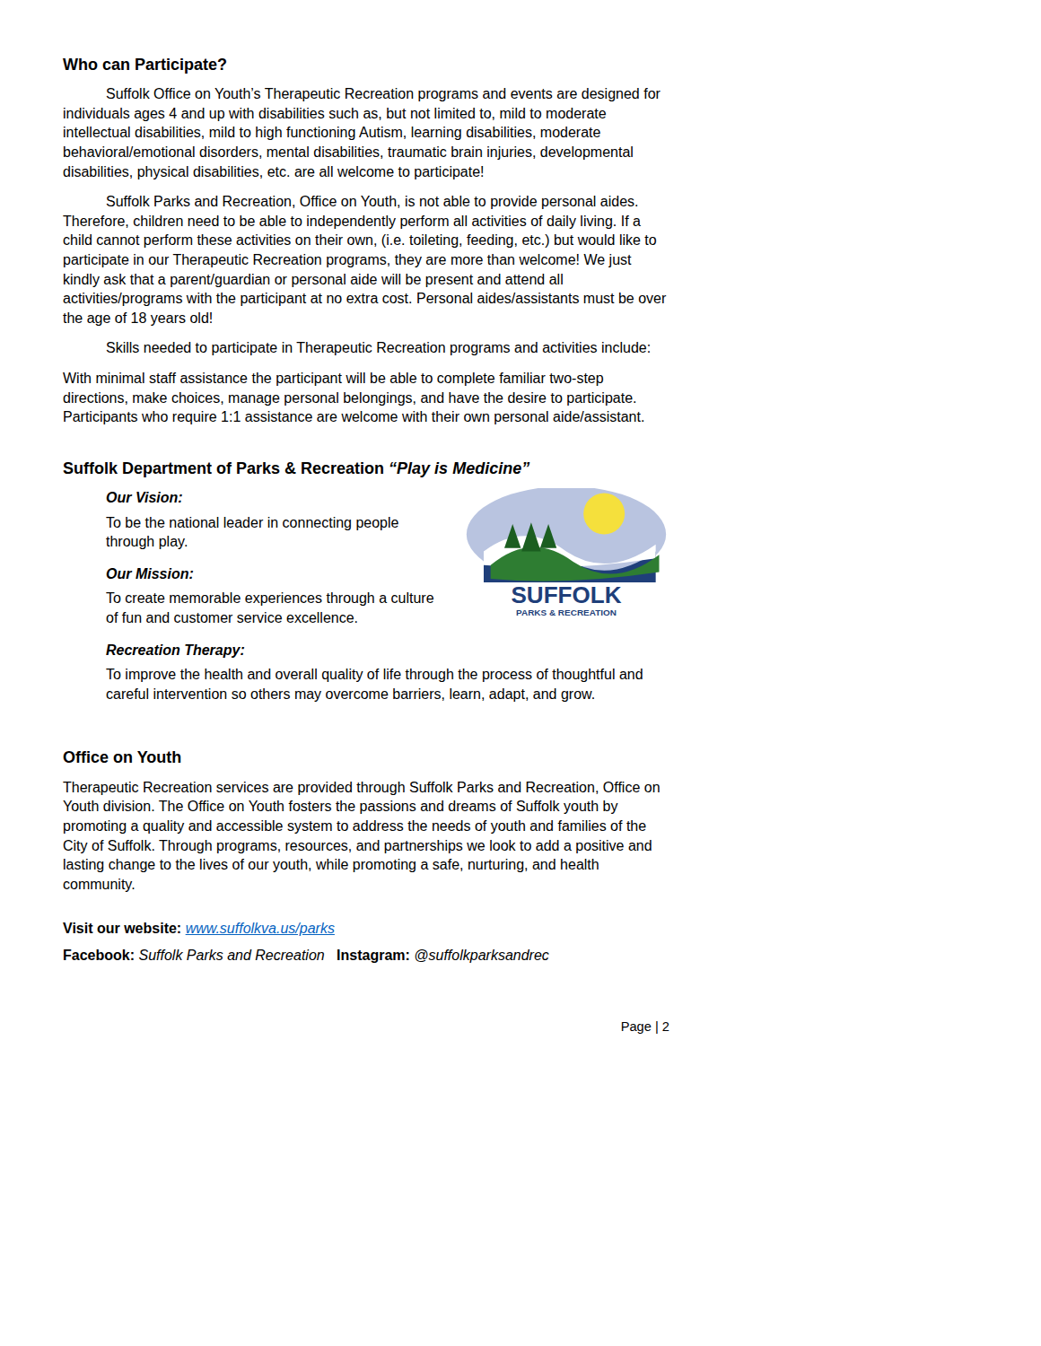Who can Participate?
Suffolk Office on Youth’s Therapeutic Recreation programs and events are designed for individuals ages 4 and up with disabilities such as, but not limited to, mild to moderate intellectual disabilities, mild to high functioning Autism, learning disabilities, moderate behavioral/emotional disorders, mental disabilities, traumatic brain injuries, developmental disabilities, physical disabilities, etc. are all welcome to participate!
Suffolk Parks and Recreation, Office on Youth, is not able to provide personal aides. Therefore, children need to be able to independently perform all activities of daily living. If a child cannot perform these activities on their own, (i.e. toileting, feeding, etc.) but would like to participate in our Therapeutic Recreation programs, they are more than welcome! We just kindly ask that a parent/guardian or personal aide will be present and attend all activities/programs with the participant at no extra cost. Personal aides/assistants must be over the age of 18 years old!
Skills needed to participate in Therapeutic Recreation programs and activities include:
With minimal staff assistance the participant will be able to complete familiar two-step directions, make choices, manage personal belongings, and have the desire to participate. Participants who require 1:1 assistance are welcome with their own personal aide/assistant.
Suffolk Department of Parks & Recreation “Play is Medicine”
Our Vision:
To be the national leader in connecting people through play.
Our Mission:
To create memorable experiences through a culture of fun and customer service excellence.
Recreation Therapy:
To improve the health and overall quality of life through the process of thoughtful and careful intervention so others may overcome barriers, learn, adapt, and grow.
Office on Youth
Therapeutic Recreation services are provided through Suffolk Parks and Recreation, Office on Youth division. The Office on Youth fosters the passions and dreams of Suffolk youth by promoting a quality and accessible system to address the needs of youth and families of the City of Suffolk. Through programs, resources, and partnerships we look to add a positive and lasting change to the lives of our youth, while promoting a safe, nurturing, and health community.
Visit our website: www.suffolkva.us/parks
Facebook: Suffolk Parks and Recreation Instagram: @suffolkparksandrec
Page | 2